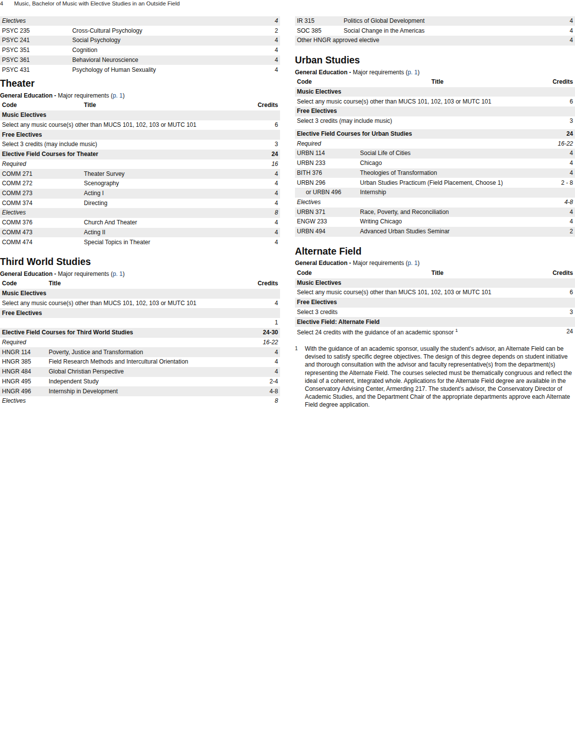4 Music, Bachelor of Music with Elective Studies in an Outside Field
| Electives | | 4 |
| PSYC 235 | Cross-Cultural Psychology | 2 |
| PSYC 241 | Social Psychology | 4 |
| PSYC 351 | Cognition | 4 |
| PSYC 361 | Behavioral Neuroscience | 4 |
| PSYC 431 | Psychology of Human Sexuality | 4 |
Theater
General Education - Major requirements (p. 1)
| Code | Title | Credits |
| --- | --- | --- |
| Music Electives |
| Select any music course(s) other than MUCS 101, 102, 103 or MUTC 101 | 6 |
| Free Electives |
| Select 3 credits (may include music) | 3 |
| Elective Field Courses for Theater | 24 |
| Required | | 16 |
| COMM 271 | Theater Survey | 4 |
| COMM 272 | Scenography | 4 |
| COMM 273 | Acting I | 4 |
| COMM 374 | Directing | 4 |
| Electives | | 8 |
| COMM 376 | Church And Theater | 4 |
| COMM 473 | Acting II | 4 |
| COMM 474 | Special Topics in Theater | 4 |
Third World Studies
General Education - Major requirements (p. 1)
| Code | Title | Credits |
| --- | --- | --- |
| Music Electives |
| Select any music course(s) other than MUCS 101, 102, 103 or MUTC 101 | 4 |
| Free Electives |
| | 1 |
| Elective Field Courses for Third World Studies | 24-30 |
| Required | | 16-22 |
| HNGR 114 | Poverty, Justice and Transformation | 4 |
| HNGR 385 | Field Research Methods and Intercultural Orientation | 4 |
| HNGR 484 | Global Christian Perspective | 4 |
| HNGR 495 | Independent Study | 2-4 |
| HNGR 496 | Internship in Development | 4-8 |
| Electives | | 8 |
| IR 315 | Politics of Global Development | 4 |
| SOC 385 | Social Change in the Americas | 4 |
| Other HNGR approved elective | 4 |
Urban Studies
General Education - Major requirements (p. 1)
| Code | Title | Credits |
| --- | --- | --- |
| Music Electives |
| Select any music course(s) other than MUCS 101, 102, 103 or MUTC 101 | 6 |
| Free Electives |
| Select 3 credits (may include music) | 3 |
| Elective Field Courses for Urban Studies | 24 |
| Required | | 16-22 |
| URBN 114 | Social Life of Cities | 4 |
| URBN 233 | Chicago | 4 |
| BITH 376 | Theologies of Transformation | 4 |
| URBN 296 | Urban Studies Practicum (Field Placement, Choose 1) | 2 - 8 |
| or URBN 496 | Internship | |
| Electives | | 4-8 |
| URBN 371 | Race, Poverty, and Reconciliation | 4 |
| ENGW 233 | Writing Chicago | 4 |
| URBN 494 | Advanced Urban Studies Seminar | 2 |
Alternate Field
General Education - Major requirements (p. 1)
| Code | Title | Credits |
| --- | --- | --- |
| Music Electives |
| Select any music course(s) other than MUCS 101, 102, 103 or MUTC 101 | 6 |
| Free Electives |
| Select 3 credits | 3 |
| Elective Field: Alternate Field |
| Select 24 credits with the guidance of an academic sponsor 1 | 24 |
| 1 | With the guidance of an academic sponsor, usually the student's advisor, an Alternate Field can be devised to satisfy specific degree objectives. The design of this degree depends on student initiative and thorough consultation with the advisor and faculty representative(s) from the department(s) representing the Alternate Field. The courses selected must be thematically congruous and reflect the ideal of a coherent, integrated whole. Applications for the Alternate Field degree are available in the Conservatory Advising Center, Armerding 217. The student's advisor, the Conservatory Director of Academic Studies, and the Department Chair of the appropriate departments approve each Alternate Field degree application. |